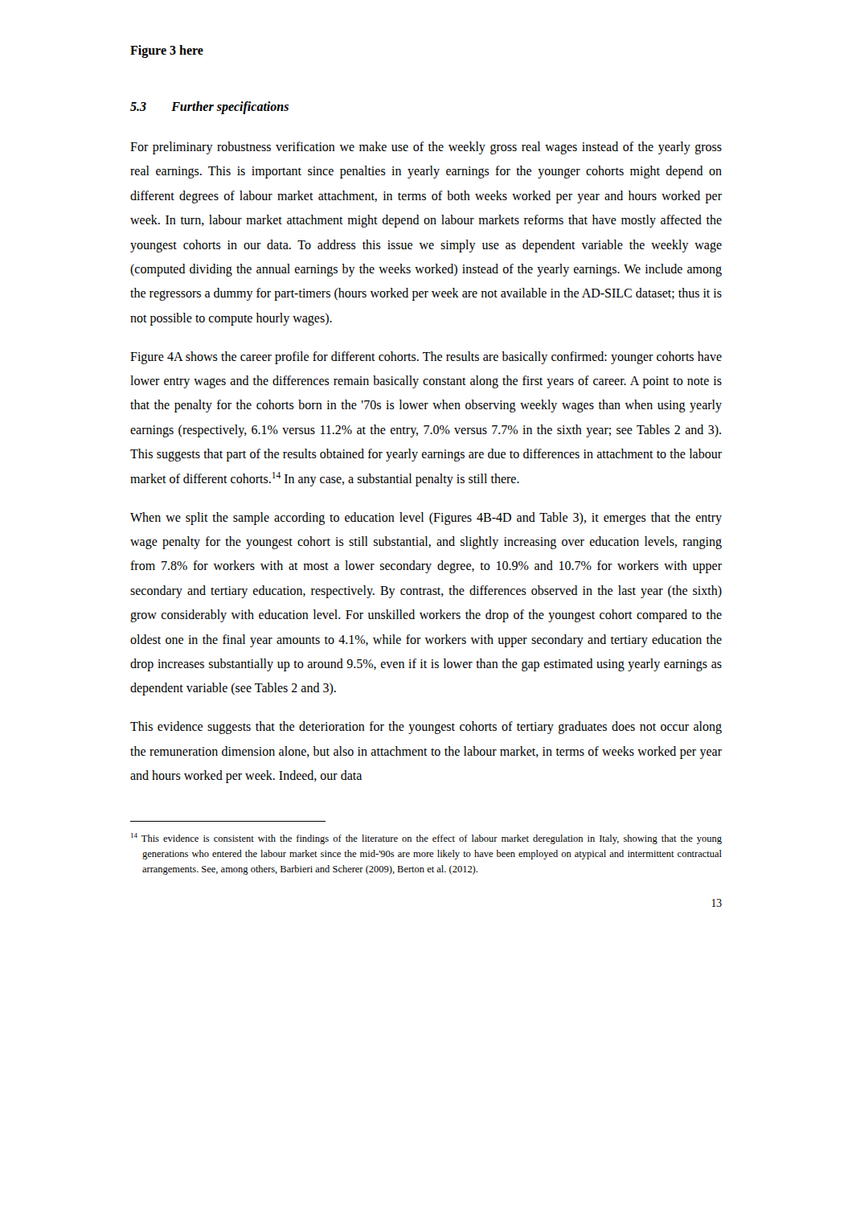Figure 3 here
5.3 Further specifications
For preliminary robustness verification we make use of the weekly gross real wages instead of the yearly gross real earnings. This is important since penalties in yearly earnings for the younger cohorts might depend on different degrees of labour market attachment, in terms of both weeks worked per year and hours worked per week. In turn, labour market attachment might depend on labour markets reforms that have mostly affected the youngest cohorts in our data. To address this issue we simply use as dependent variable the weekly wage (computed dividing the annual earnings by the weeks worked) instead of the yearly earnings. We include among the regressors a dummy for part-timers (hours worked per week are not available in the AD-SILC dataset; thus it is not possible to compute hourly wages).
Figure 4A shows the career profile for different cohorts. The results are basically confirmed: younger cohorts have lower entry wages and the differences remain basically constant along the first years of career. A point to note is that the penalty for the cohorts born in the '70s is lower when observing weekly wages than when using yearly earnings (respectively, 6.1% versus 11.2% at the entry, 7.0% versus 7.7% in the sixth year; see Tables 2 and 3). This suggests that part of the results obtained for yearly earnings are due to differences in attachment to the labour market of different cohorts.14 In any case, a substantial penalty is still there.
When we split the sample according to education level (Figures 4B-4D and Table 3), it emerges that the entry wage penalty for the youngest cohort is still substantial, and slightly increasing over education levels, ranging from 7.8% for workers with at most a lower secondary degree, to 10.9% and 10.7% for workers with upper secondary and tertiary education, respectively. By contrast, the differences observed in the last year (the sixth) grow considerably with education level. For unskilled workers the drop of the youngest cohort compared to the oldest one in the final year amounts to 4.1%, while for workers with upper secondary and tertiary education the drop increases substantially up to around 9.5%, even if it is lower than the gap estimated using yearly earnings as dependent variable (see Tables 2 and 3).
This evidence suggests that the deterioration for the youngest cohorts of tertiary graduates does not occur along the remuneration dimension alone, but also in attachment to the labour market, in terms of weeks worked per year and hours worked per week. Indeed, our data
14 This evidence is consistent with the findings of the literature on the effect of labour market deregulation in Italy, showing that the young generations who entered the labour market since the mid-'90s are more likely to have been employed on atypical and intermittent contractual arrangements. See, among others, Barbieri and Scherer (2009), Berton et al. (2012).
13